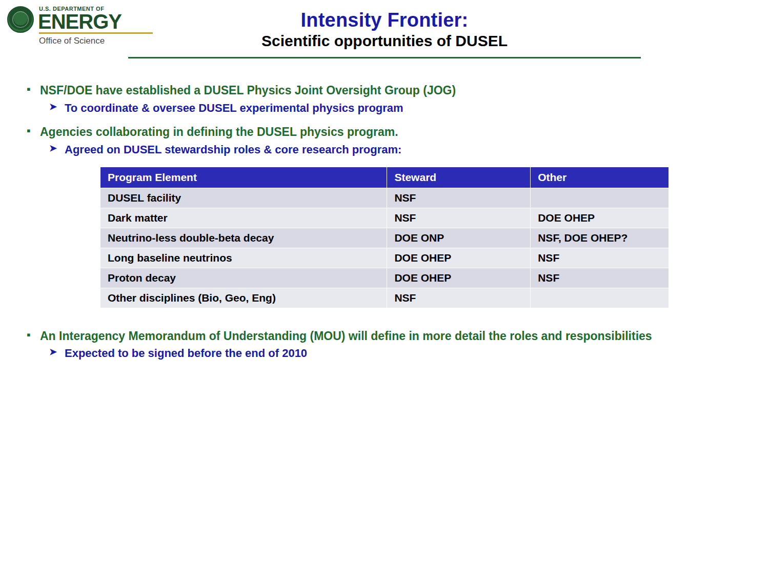U.S. DEPARTMENT OF
ENERGY
Office of Science
Intensity Frontier:
Scientific opportunities of DUSEL
NSF/DOE have established a DUSEL Physics Joint Oversight Group (JOG)
To coordinate & oversee DUSEL experimental physics program
Agencies collaborating in defining the DUSEL physics program.
Agreed on DUSEL stewardship roles & core research program:
| Program Element | Steward | Other |
| --- | --- | --- |
| DUSEL facility | NSF | |
| Dark matter | NSF | DOE OHEP |
| Neutrino-less double-beta decay | DOE ONP | NSF, DOE OHEP? |
| Long baseline neutrinos | DOE OHEP | NSF |
| Proton decay | DOE OHEP | NSF |
| Other disciplines (Bio, Geo, Eng) | NSF | |
An Interagency Memorandum of Understanding (MOU) will define in more detail the roles and responsibilities
Expected to be signed before the end of 2010